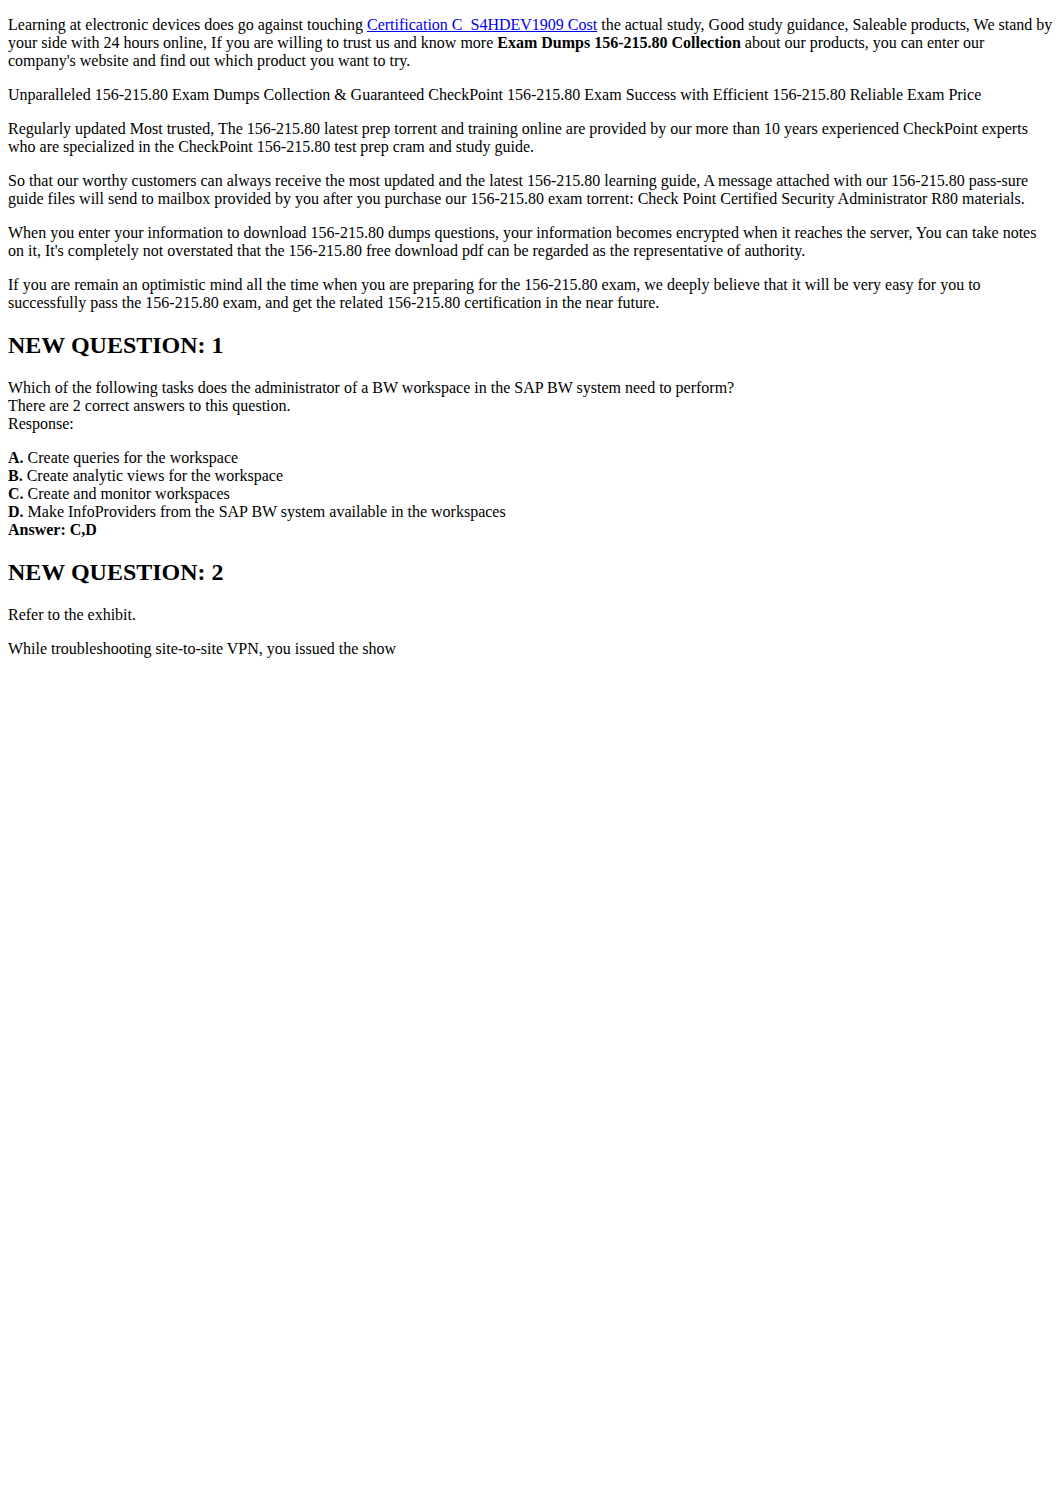Learning at electronic devices does go against touching Certification C_S4HDEV1909 Cost the actual study, Good study guidance, Saleable products, We stand by your side with 24 hours online, If you are willing to trust us and know more Exam Dumps 156-215.80 Collection about our products, you can enter our company's website and find out which product you want to try.
Unparalleled 156-215.80 Exam Dumps Collection & Guaranteed CheckPoint 156-215.80 Exam Success with Efficient 156-215.80 Reliable Exam Price
Regularly updated Most trusted, The 156-215.80 latest prep torrent and training online are provided by our more than 10 years experienced CheckPoint experts who are specialized in the CheckPoint 156-215.80 test prep cram and study guide.
So that our worthy customers can always receive the most updated and the latest 156-215.80 learning guide, A message attached with our 156-215.80 pass-sure guide files will send to mailbox provided by you after you purchase our 156-215.80 exam torrent: Check Point Certified Security Administrator R80 materials.
When you enter your information to download 156-215.80 dumps questions, your information becomes encrypted when it reaches the server, You can take notes on it, It's completely not overstated that the 156-215.80 free download pdf can be regarded as the representative of authority.
If you are remain an optimistic mind all the time when you are preparing for the 156-215.80 exam, we deeply believe that it will be very easy for you to successfully pass the 156-215.80 exam, and get the related 156-215.80 certification in the near future.
NEW QUESTION: 1
Which of the following tasks does the administrator of a BW workspace in the SAP BW system need to perform?
There are 2 correct answers to this question.
Response:
A. Create queries for the workspace
B. Create analytic views for the workspace
C. Create and monitor workspaces
D. Make InfoProviders from the SAP BW system available in the workspaces
Answer: C,D
NEW QUESTION: 2
Refer to the exhibit.
While troubleshooting site-to-site VPN, you issued the show